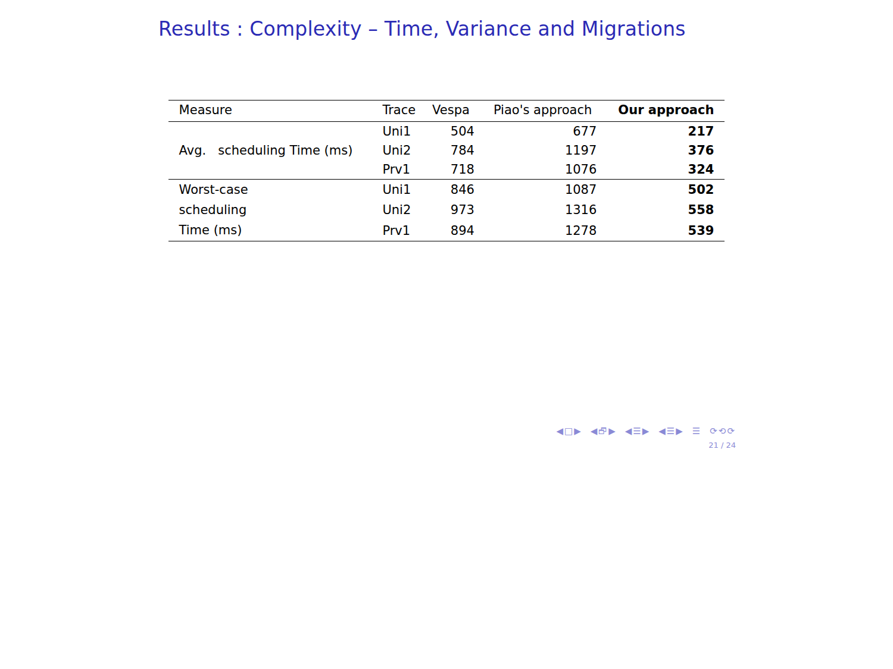Results : Complexity – Time, Variance and Migrations
| Measure | Trace | Vespa | Piao's approach | Our approach |
| --- | --- | --- | --- | --- |
| Avg. scheduling Time (ms) | Uni1 | 504 | 677 | 217 |
| Uni2 | 784 | 1197 | 376 |
| Prv1 | 718 | 1076 | 324 |
| Worst-case | Uni1 | 846 | 1087 | 502 |
| scheduling | Uni2 | 973 | 1316 | 558 |
| Time (ms) | Prv1 | 894 | 1278 | 539 |
◀□▶ ◀🗗▶ ◀☰▶ ◀☰▶ ☰ ⟳⟲⟳
21 / 24